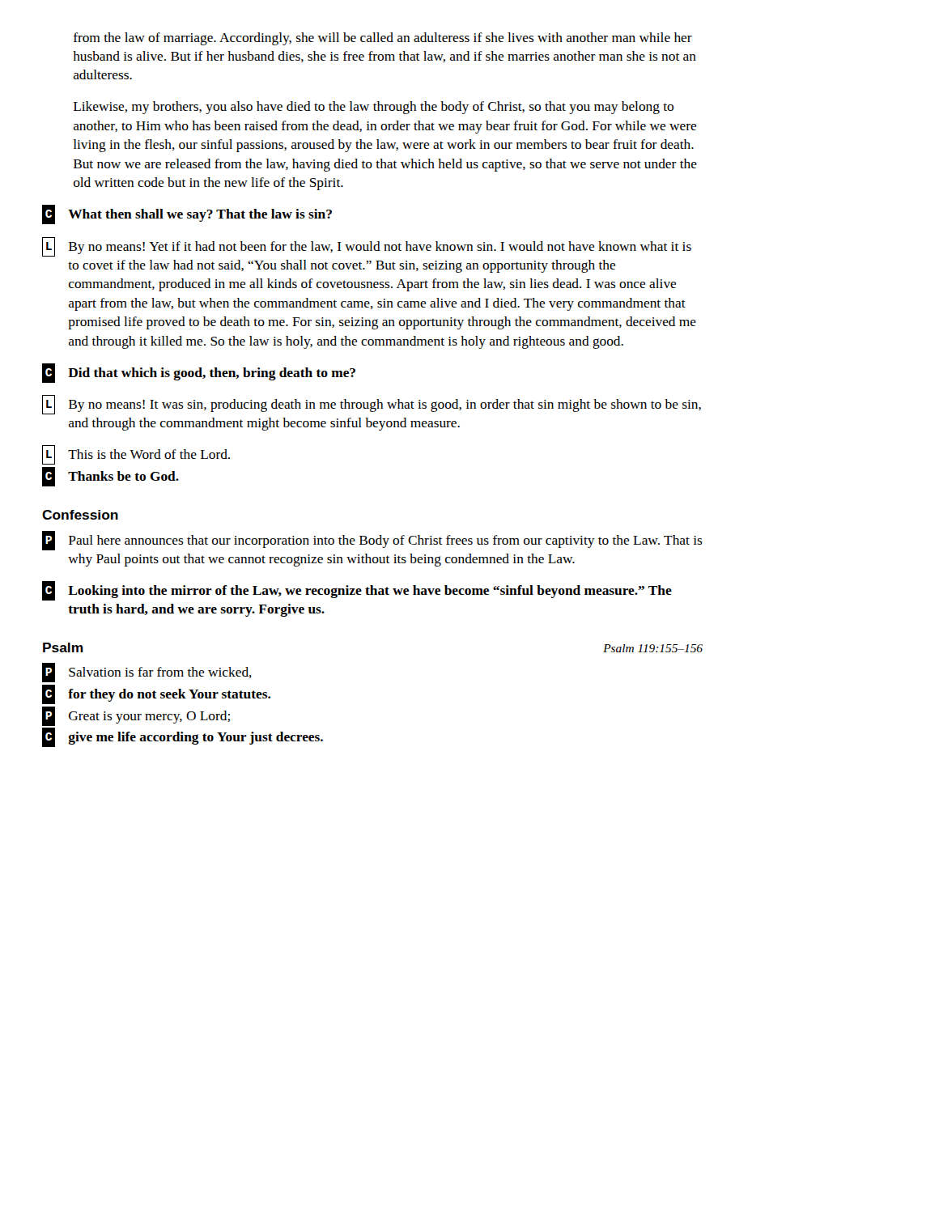from the law of marriage. Accordingly, she will be called an adulteress if she lives with another man while her husband is alive. But if her husband dies, she is free from that law, and if she marries another man she is not an adulteress.
Likewise, my brothers, you also have died to the law through the body of Christ, so that you may belong to another, to Him who has been raised from the dead, in order that we may bear fruit for God. For while we were living in the flesh, our sinful passions, aroused by the law, were at work in our members to bear fruit for death. But now we are released from the law, having died to that which held us captive, so that we serve not under the old written code but in the new life of the Spirit.
C
What then shall we say? That the law is sin?
L
By no means! Yet if it had not been for the law, I would not have known sin. I would not have known what it is to covet if the law had not said, “You shall not covet.” But sin, seizing an opportunity through the commandment, produced in me all kinds of covetousness. Apart from the law, sin lies dead. I was once alive apart from the law, but when the commandment came, sin came alive and I died. The very commandment that promised life proved to be death to me. For sin, seizing an opportunity through the commandment, deceived me and through it killed me. So the law is holy, and the commandment is holy and righteous and good.
C
Did that which is good, then, bring death to me?
L
By no means! It was sin, producing death in me through what is good, in order that sin might be shown to be sin, and through the commandment might become sinful beyond measure.
L
This is the Word of the Lord.
C
Thanks be to God.
Confession
P
Paul here announces that our incorporation into the Body of Christ frees us from our captivity to the Law. That is why Paul points out that we cannot recognize sin without its being condemned in the Law.
C
Looking into the mirror of the Law, we recognize that we have become “sinful beyond measure.” The truth is hard, and we are sorry. Forgive us.
Psalm
Psalm 119:155–156
P
Salvation is far from the wicked,
C
for they do not seek Your statutes.
P
Great is your mercy, O Lord;
C
give me life according to Your just decrees.